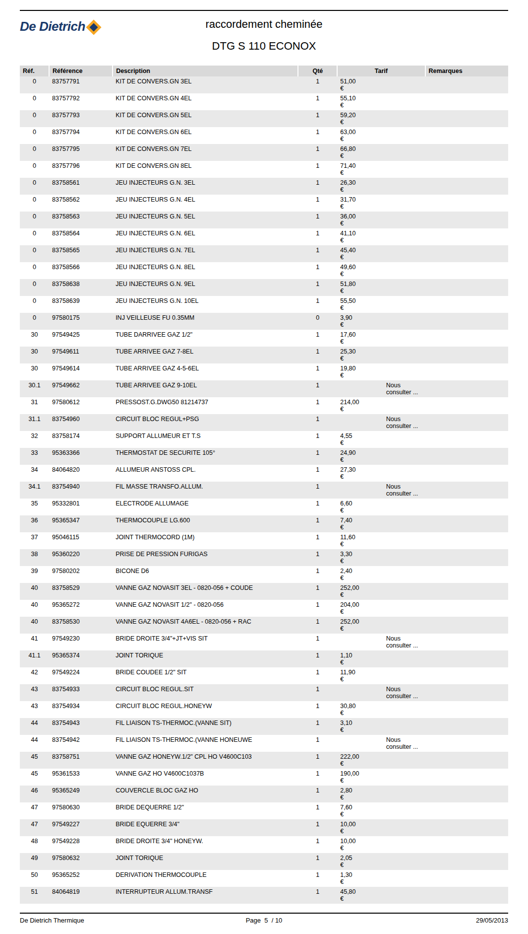De Dietrich
raccordement cheminée
DTG S 110 ECONOX
| Réf. | Référence | Description | Qté | Tarif | Remarques |
| --- | --- | --- | --- | --- | --- |
| 0 | 83757791 | KIT DE CONVERS.GN 3EL | 1 | 51,00 € | |
| 0 | 83757792 | KIT DE CONVERS.GN 4EL | 1 | 55,10 € | |
| 0 | 83757793 | KIT DE CONVERS.GN 5EL | 1 | 59,20 € | |
| 0 | 83757794 | KIT DE CONVERS.GN 6EL | 1 | 63,00 € | |
| 0 | 83757795 | KIT DE CONVERS.GN 7EL | 1 | 66,80 € | |
| 0 | 83757796 | KIT DE CONVERS.GN 8EL | 1 | 71,40 € | |
| 0 | 83758561 | JEU INJECTEURS G.N. 3EL | 1 | 26,30 € | |
| 0 | 83758562 | JEU INJECTEURS G.N. 4EL | 1 | 31,70 € | |
| 0 | 83758563 | JEU INJECTEURS G.N. 5EL | 1 | 36,00 € | |
| 0 | 83758564 | JEU INJECTEURS G.N. 6EL | 1 | 41,10 € | |
| 0 | 83758565 | JEU INJECTEURS G.N. 7EL | 1 | 45,40 € | |
| 0 | 83758566 | JEU INJECTEURS G.N. 8EL | 1 | 49,60 € | |
| 0 | 83758638 | JEU INJECTEURS G.N. 9EL | 1 | 51,80 € | |
| 0 | 83758639 | JEU INJECTEURS G.N. 10EL | 1 | 55,50 € | |
| 0 | 97580175 | INJ VEILLEUSE FU 0.35MM | 0 | 3,90 € | |
| 30 | 97549425 | TUBE DARRIVEE GAZ 1/2" | 1 | 17,60 € | |
| 30 | 97549611 | TUBE ARRIVEE GAZ 7-8EL | 1 | 25,30 € | |
| 30 | 97549614 | TUBE ARRIVEE GAZ 4-5-6EL | 1 | 19,80 € | |
| 30.1 | 97549662 | TUBE ARRIVEE GAZ 9-10EL | 1 | Nous consulter ... | |
| 31 | 97580612 | PRESSOST.G.DWG50 81214737 | 1 | 214,00 € | |
| 31.1 | 83754960 | CIRCUIT BLOC REGUL+PSG | 1 | Nous consulter ... | |
| 32 | 83758174 | SUPPORT ALLUMEUR ET T.S | 1 | 4,55 € | |
| 33 | 95363366 | THERMOSTAT DE SECURITE 105° | 1 | 24,90 € | |
| 34 | 84064820 | ALLUMEUR ANSTOSS CPL. | 1 | 27,30 € | |
| 34.1 | 83754940 | FIL MASSE TRANSFO.ALLUM. | 1 | Nous consulter ... | |
| 35 | 95332801 | ELECTRODE ALLUMAGE | 1 | 6,60 € | |
| 36 | 95365347 | THERMOCOUPLE LG.600 | 1 | 7,40 € | |
| 37 | 95046115 | JOINT THERMOCORD (1M) | 1 | 11,60 € | |
| 38 | 95360220 | PRISE DE PRESSION FURIGAS | 1 | 3,30 € | |
| 39 | 97580202 | BICONE D6 | 1 | 2,40 € | |
| 40 | 83758529 | VANNE GAZ NOVASIT 3EL - 0820-056 + COUDE | 1 | 252,00 € | |
| 40 | 95365272 | VANNE GAZ NOVASIT 1/2" - 0820-056 | 1 | 204,00 € | |
| 40 | 83758530 | VANNE GAZ NOVASIT 4A6EL - 0820-056 + RAC | 1 | 252,00 € | |
| 41 | 97549230 | BRIDE DROITE 3/4"+JT+VIS SIT | 1 | Nous consulter ... | |
| 41.1 | 95365374 | JOINT TORIQUE | 1 | 1,10 € | |
| 42 | 97549224 | BRIDE COUDEE 1/2" SIT | 1 | 11,90 € | |
| 43 | 83754933 | CIRCUIT BLOC REGUL.SIT | 1 | Nous consulter ... | |
| 43 | 83754934 | CIRCUIT BLOC REGUL.HONEYW | 1 | 30,80 € | |
| 44 | 83754943 | FIL LIAISON TS-THERMOC.(VANNE SIT) | 1 | 3,10 € | |
| 44 | 83754942 | FIL LIAISON TS-THERMOC.(VANNE HONEUWE | 1 | Nous consulter ... | |
| 45 | 83758751 | VANNE GAZ HONEYW.1/2" CPL HO V4600C103 | 1 | 222,00 € | |
| 45 | 95361533 | VANNE GAZ HO V4600C1037B | 1 | 190,00 € | |
| 46 | 95365249 | COUVERCLE BLOC GAZ HO | 1 | 2,80 € | |
| 47 | 97580630 | BRIDE DEQUERRE 1/2" | 1 | 7,60 € | |
| 47 | 97549227 | BRIDE EQUERRE 3/4" | 1 | 10,00 € | |
| 48 | 97549228 | BRIDE DROITE 3/4" HONEYW. | 1 | 10,00 € | |
| 49 | 97580632 | JOINT TORIQUE | 1 | 2,05 € | |
| 50 | 95365252 | DERIVATION THERMOCOUPLE | 1 | 1,30 € | |
| 51 | 84064819 | INTERRUPTEUR ALLUM.TRANSF | 1 | 45,80 € | |
De Dietrich Thermique
Page 5 / 10
29/05/2013